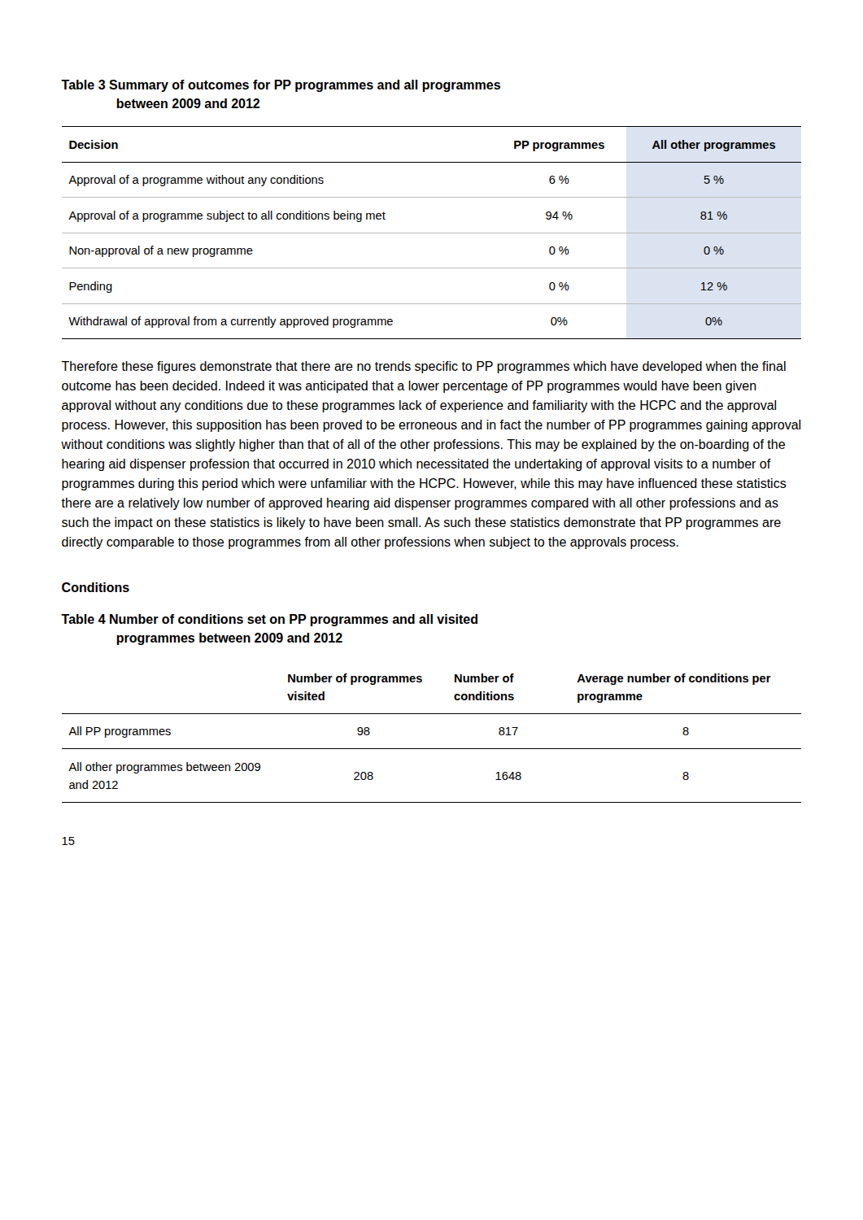Table 3 Summary of outcomes for PP programmes and all programmes between 2009 and 2012
| Decision | PP programmes | All other programmes |
| --- | --- | --- |
| Approval of a programme without any conditions | 6 % | 5 % |
| Approval of a programme subject to all conditions being met | 94 % | 81 % |
| Non-approval of a new programme | 0 % | 0 % |
| Pending | 0 % | 12 % |
| Withdrawal of approval from a currently approved programme | 0% | 0% |
Therefore these figures demonstrate that there are no trends specific to PP programmes which have developed when the final outcome has been decided. Indeed it was anticipated that a lower percentage of PP programmes would have been given approval without any conditions due to these programmes lack of experience and familiarity with the HCPC and the approval process. However, this supposition has been proved to be erroneous and in fact the number of PP programmes gaining approval without conditions was slightly higher than that of all of the other professions. This may be explained by the on-boarding of the hearing aid dispenser profession that occurred in 2010 which necessitated the undertaking of approval visits to a number of programmes during this period which were unfamiliar with the HCPC. However, while this may have influenced these statistics there are a relatively low number of approved hearing aid dispenser programmes compared with all other professions and as such the impact on these statistics is likely to have been small. As such these statistics demonstrate that PP programmes are directly comparable to those programmes from all other professions when subject to the approvals process.
Conditions
Table 4 Number of conditions set on PP programmes and all visited programmes between 2009 and 2012
| | Number of programmes visited | Number of conditions | Average number of conditions per programme |
| --- | --- | --- | --- |
| All PP programmes | 98 | 817 | 8 |
| All other programmes between 2009 and 2012 | 208 | 1648 | 8 |
15